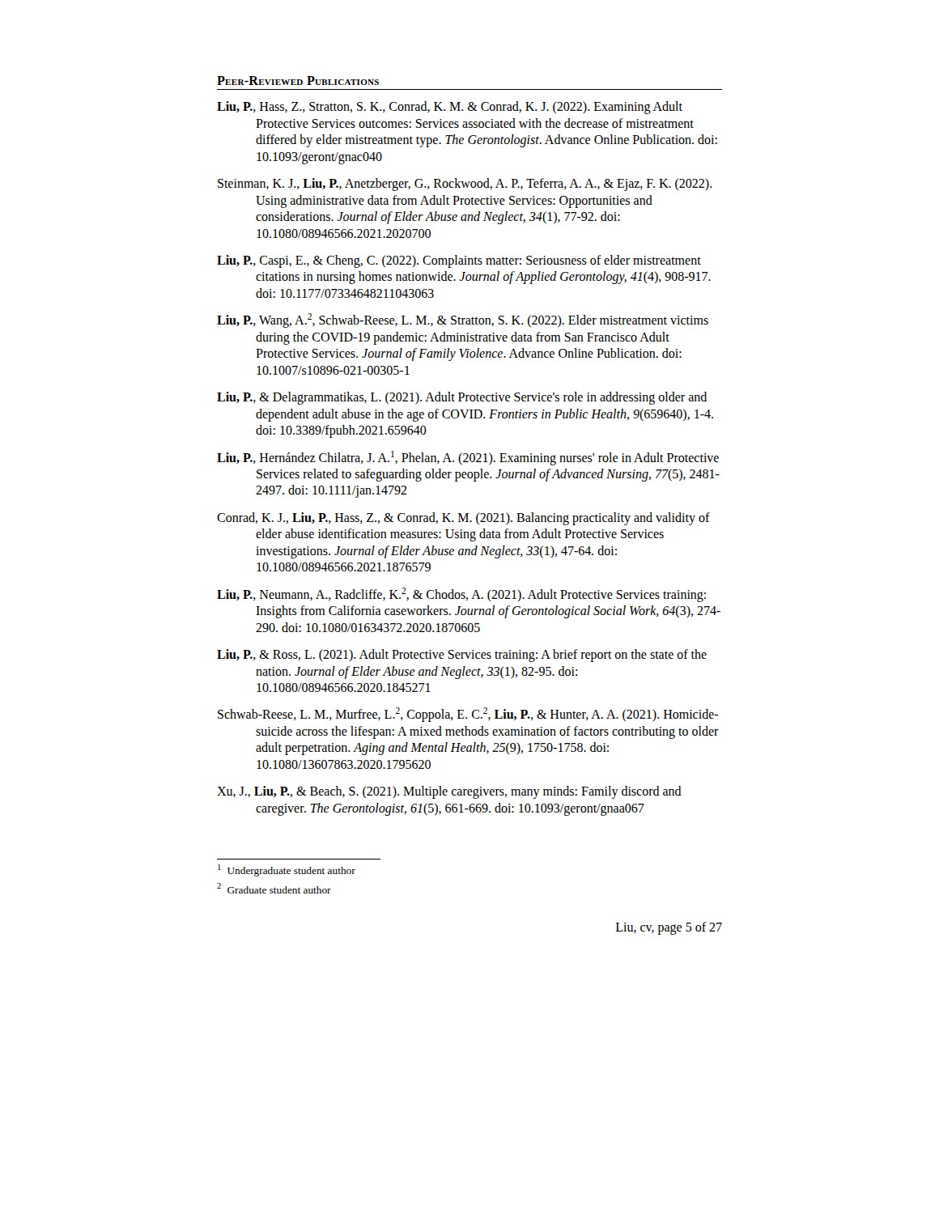Peer-Reviewed Publications
Liu, P., Hass, Z., Stratton, S. K., Conrad, K. M. & Conrad, K. J. (2022). Examining Adult Protective Services outcomes: Services associated with the decrease of mistreatment differed by elder mistreatment type. The Gerontologist. Advance Online Publication. doi: 10.1093/geront/gnac040
Steinman, K. J., Liu, P., Anetzberger, G., Rockwood, A. P., Teferra, A. A., & Ejaz, F. K. (2022). Using administrative data from Adult Protective Services: Opportunities and considerations. Journal of Elder Abuse and Neglect, 34(1), 77-92. doi: 10.1080/08946566.2021.2020700
Liu, P., Caspi, E., & Cheng, C. (2022). Complaints matter: Seriousness of elder mistreatment citations in nursing homes nationwide. Journal of Applied Gerontology, 41(4), 908-917. doi: 10.1177/07334648211043063
Liu, P., Wang, A.2, Schwab-Reese, L. M., & Stratton, S. K. (2022). Elder mistreatment victims during the COVID-19 pandemic: Administrative data from San Francisco Adult Protective Services. Journal of Family Violence. Advance Online Publication. doi: 10.1007/s10896-021-00305-1
Liu, P., & Delagrammatikas, L. (2021). Adult Protective Service's role in addressing older and dependent adult abuse in the age of COVID. Frontiers in Public Health, 9(659640), 1-4. doi: 10.3389/fpubh.2021.659640
Liu, P., Hernández Chilatra, J. A.1, Phelan, A. (2021). Examining nurses' role in Adult Protective Services related to safeguarding older people. Journal of Advanced Nursing, 77(5), 2481-2497. doi: 10.1111/jan.14792
Conrad, K. J., Liu, P., Hass, Z., & Conrad, K. M. (2021). Balancing practicality and validity of elder abuse identification measures: Using data from Adult Protective Services investigations. Journal of Elder Abuse and Neglect, 33(1), 47-64. doi: 10.1080/08946566.2021.1876579
Liu, P., Neumann, A., Radcliffe, K.2, & Chodos, A. (2021). Adult Protective Services training: Insights from California caseworkers. Journal of Gerontological Social Work, 64(3), 274-290. doi: 10.1080/01634372.2020.1870605
Liu, P., & Ross, L. (2021). Adult Protective Services training: A brief report on the state of the nation. Journal of Elder Abuse and Neglect, 33(1), 82-95. doi: 10.1080/08946566.2020.1845271
Schwab-Reese, L. M., Murfree, L.2, Coppola, E. C.2, Liu, P., & Hunter, A. A. (2021). Homicide-suicide across the lifespan: A mixed methods examination of factors contributing to older adult perpetration. Aging and Mental Health, 25(9), 1750-1758. doi: 10.1080/13607863.2020.1795620
Xu, J., Liu, P., & Beach, S. (2021). Multiple caregivers, many minds: Family discord and caregiver. The Gerontologist, 61(5), 661-669. doi: 10.1093/geront/gnaa067
1 Undergraduate student author
2 Graduate student author
Liu, cv, page 5 of 27